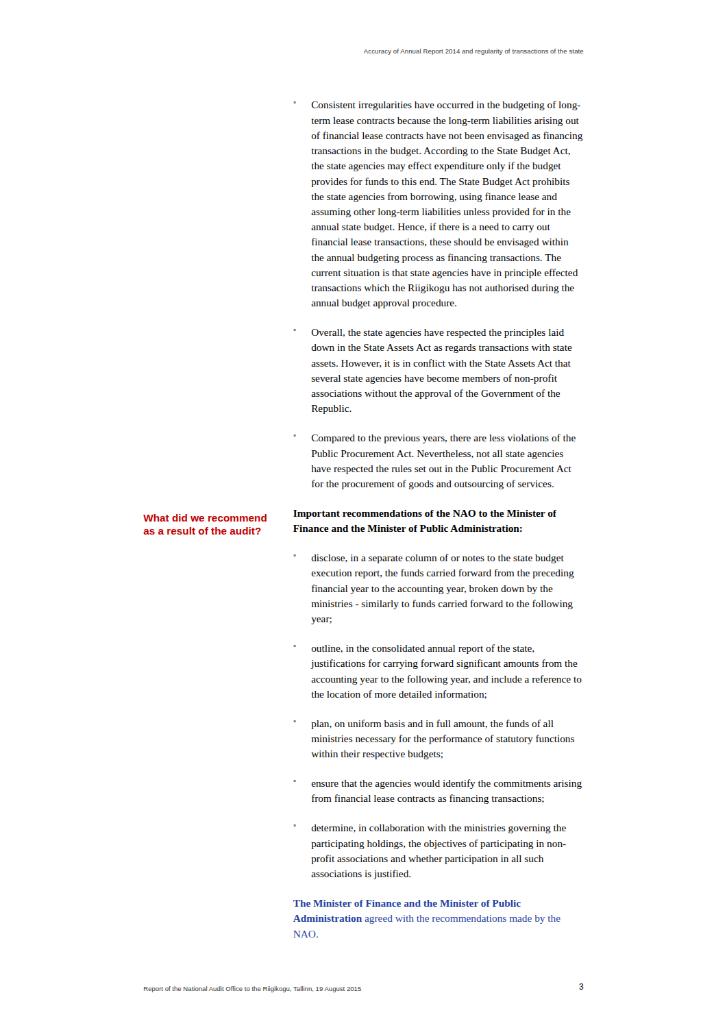Accuracy of Annual Report 2014 and regularity of transactions of the state
Consistent irregularities have occurred in the budgeting of long-term lease contracts because the long-term liabilities arising out of financial lease contracts have not been envisaged as financing transactions in the budget. According to the State Budget Act, the state agencies may effect expenditure only if the budget provides for funds to this end. The State Budget Act prohibits the state agencies from borrowing, using finance lease and assuming other long-term liabilities unless provided for in the annual state budget. Hence, if there is a need to carry out financial lease transactions, these should be envisaged within the annual budgeting process as financing transactions. The current situation is that state agencies have in principle effected transactions which the Riigikogu has not authorised during the annual budget approval procedure.
Overall, the state agencies have respected the principles laid down in the State Assets Act as regards transactions with state assets. However, it is in conflict with the State Assets Act that several state agencies have become members of non-profit associations without the approval of the Government of the Republic.
Compared to the previous years, there are less violations of the Public Procurement Act. Nevertheless, not all state agencies have respected the rules set out in the Public Procurement Act for the procurement of goods and outsourcing of services.
What did we recommend as a result of the audit?
Important recommendations of the NAO to the Minister of Finance and the Minister of Public Administration:
disclose, in a separate column of or notes to the state budget execution report, the funds carried forward from the preceding financial year to the accounting year, broken down by the ministries - similarly to funds carried forward to the following year;
outline, in the consolidated annual report of the state, justifications for carrying forward significant amounts from the accounting year to the following year, and include a reference to the location of more detailed information;
plan, on uniform basis and in full amount, the funds of all ministries necessary for the performance of statutory functions within their respective budgets;
ensure that the agencies would identify the commitments arising from financial lease contracts as financing transactions;
determine, in collaboration with the ministries governing the participating holdings, the objectives of participating in non-profit associations and whether participation in all such associations is justified.
The Minister of Finance and the Minister of Public Administration agreed with the recommendations made by the NAO.
Report of the National Audit Office to the Riigikogu, Tallinn, 19 August 2015
3